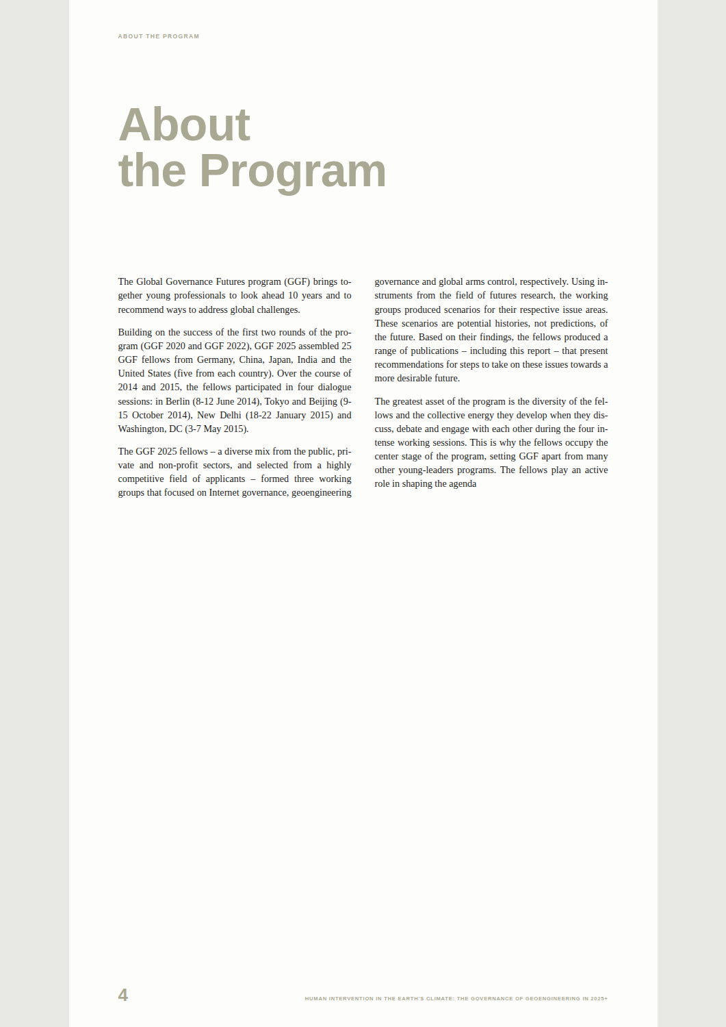About the Program
About
the Program
The Global Governance Futures program (GGF) brings together young professionals to look ahead 10 years and to recommend ways to address global challenges.
Building on the success of the first two rounds of the program (GGF 2020 and GGF 2022), GGF 2025 assembled 25 GGF fellows from Germany, China, Japan, India and the United States (five from each country). Over the course of 2014 and 2015, the fellows participated in four dialogue sessions: in Berlin (8-12 June 2014), Tokyo and Beijing (9-15 October 2014), New Delhi (18-22 January 2015) and Washington, DC (3-7 May 2015).
The GGF 2025 fellows – a diverse mix from the public, private and non-profit sectors, and selected from a highly competitive field of applicants – formed three working groups that focused on Internet governance, geoengineering governance and global arms control, respectively. Using instruments from the field of futures research, the working groups produced scenarios for their respective issue areas. These scenarios are potential histories, not predictions, of the future. Based on their findings, the fellows produced a range of publications – including this report – that present recommendations for steps to take on these issues towards a more desirable future.
The greatest asset of the program is the diversity of the fellows and the collective energy they develop when they discuss, debate and engage with each other during the four intense working sessions. This is why the fellows occupy the center stage of the program, setting GGF apart from many other young-leaders programs. The fellows play an active role in shaping the agenda
4
Human Intervention in the Earth’s Climate: The Governance of Geoengineering in 2025+